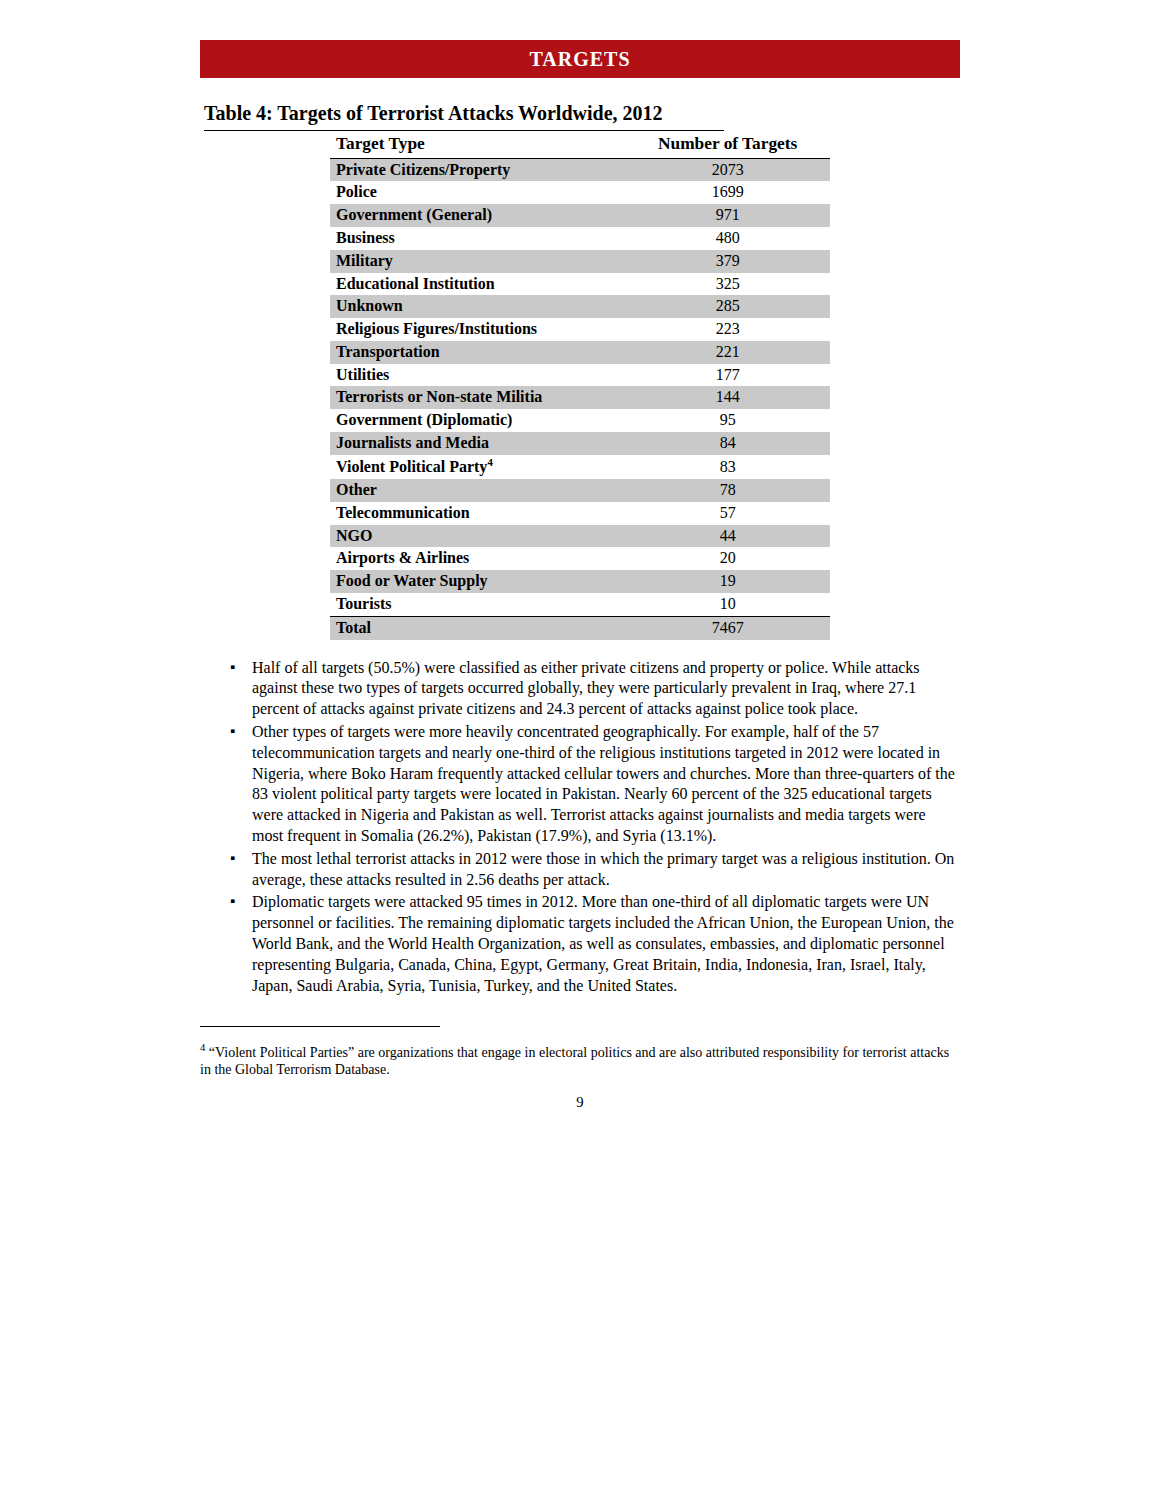TARGETS
Table 4: Targets of Terrorist Attacks Worldwide, 2012
| Target Type | Number of Targets |
| --- | --- |
| Private Citizens/Property | 2073 |
| Police | 1699 |
| Government (General) | 971 |
| Business | 480 |
| Military | 379 |
| Educational Institution | 325 |
| Unknown | 285 |
| Religious Figures/Institutions | 223 |
| Transportation | 221 |
| Utilities | 177 |
| Terrorists or Non-state Militia | 144 |
| Government (Diplomatic) | 95 |
| Journalists and Media | 84 |
| Violent Political Party 4 | 83 |
| Other | 78 |
| Telecommunication | 57 |
| NGO | 44 |
| Airports & Airlines | 20 |
| Food or Water Supply | 19 |
| Tourists | 10 |
| Total | 7467 |
Half of all targets (50.5%) were classified as either private citizens and property or police. While attacks against these two types of targets occurred globally, they were particularly prevalent in Iraq, where 27.1 percent of attacks against private citizens and 24.3 percent of attacks against police took place.
Other types of targets were more heavily concentrated geographically. For example, half of the 57 telecommunication targets and nearly one-third of the religious institutions targeted in 2012 were located in Nigeria, where Boko Haram frequently attacked cellular towers and churches. More than three-quarters of the 83 violent political party targets were located in Pakistan. Nearly 60 percent of the 325 educational targets were attacked in Nigeria and Pakistan as well. Terrorist attacks against journalists and media targets were most frequent in Somalia (26.2%), Pakistan (17.9%), and Syria (13.1%).
The most lethal terrorist attacks in 2012 were those in which the primary target was a religious institution. On average, these attacks resulted in 2.56 deaths per attack.
Diplomatic targets were attacked 95 times in 2012. More than one-third of all diplomatic targets were UN personnel or facilities. The remaining diplomatic targets included the African Union, the European Union, the World Bank, and the World Health Organization, as well as consulates, embassies, and diplomatic personnel representing Bulgaria, Canada, China, Egypt, Germany, Great Britain, India, Indonesia, Iran, Israel, Italy, Japan, Saudi Arabia, Syria, Tunisia, Turkey, and the United States.
4 “Violent Political Parties” are organizations that engage in electoral politics and are also attributed responsibility for terrorist attacks in the Global Terrorism Database.
9